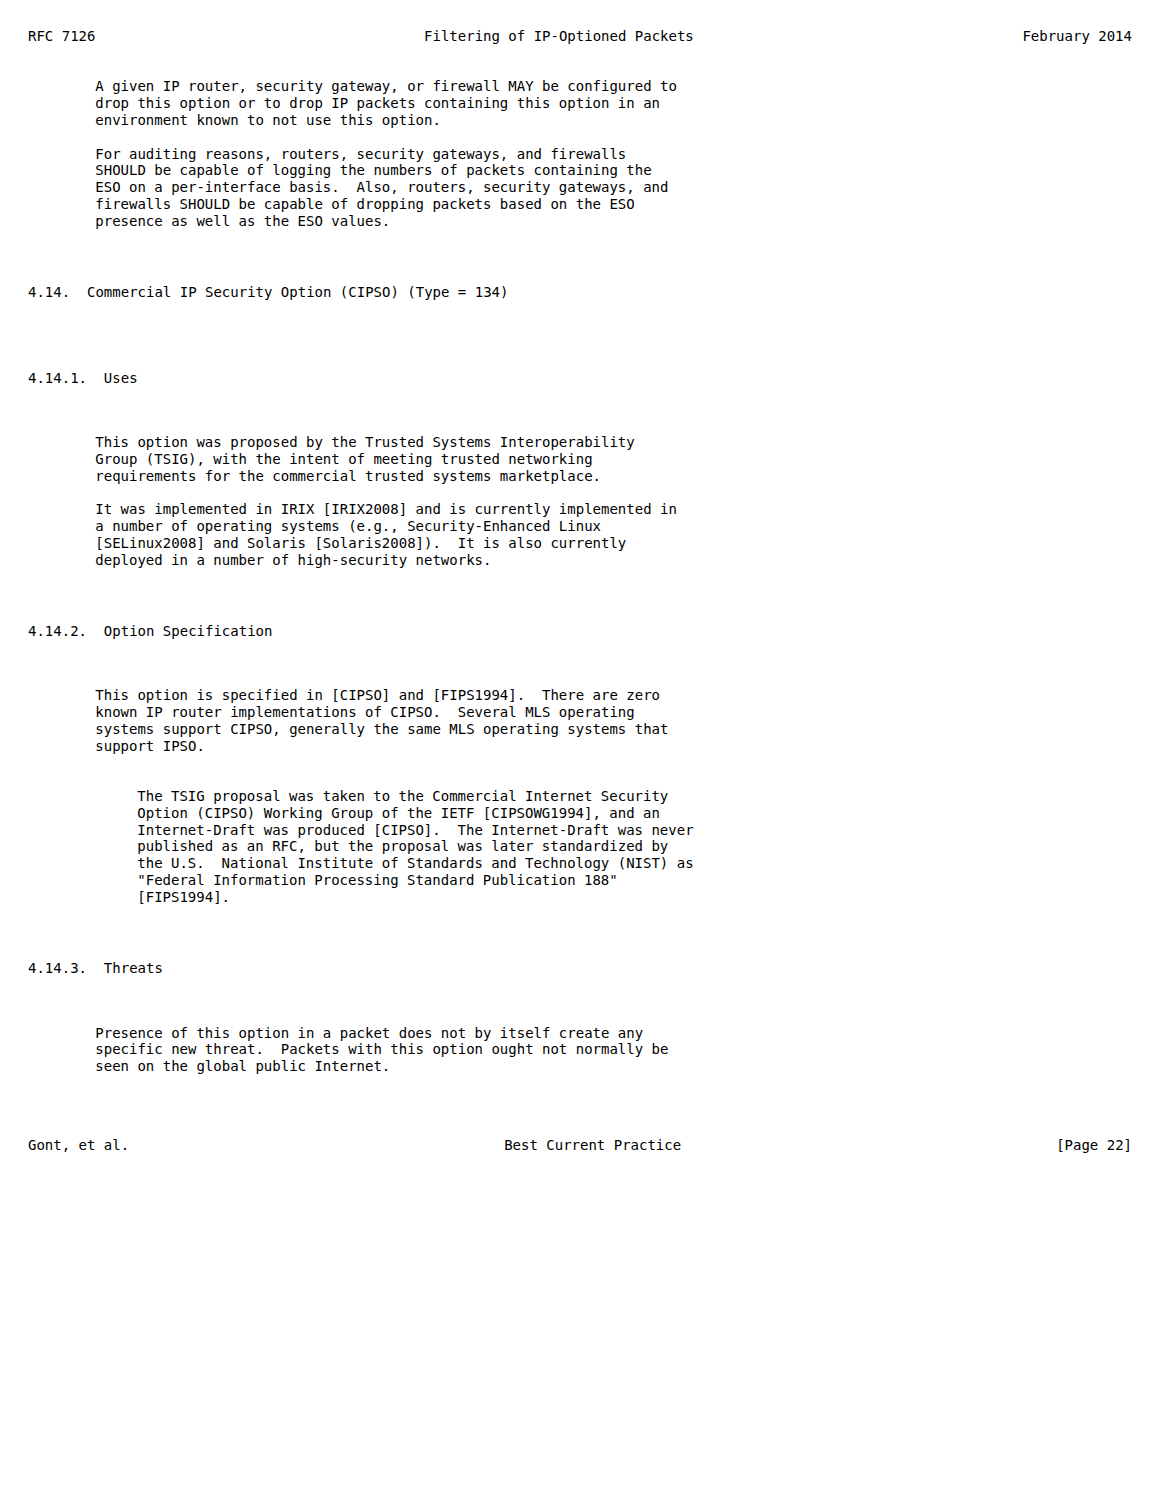RFC 7126 Filtering of IP-Optioned Packets February 2014
A given IP router, security gateway, or firewall MAY be configured to drop this option or to drop IP packets containing this option in an environment known to not use this option. For auditing reasons, routers, security gateways, and firewalls SHOULD be capable of logging the numbers of packets containing the ESO on a per-interface basis. Also, routers, security gateways, and firewalls SHOULD be capable of dropping packets based on the ESO presence as well as the ESO values.
4.14. Commercial IP Security Option (CIPSO) (Type = 134)
4.14.1. Uses
This option was proposed by the Trusted Systems Interoperability Group (TSIG), with the intent of meeting trusted networking requirements for the commercial trusted systems marketplace. It was implemented in IRIX [IRIX2008] and is currently implemented in a number of operating systems (e.g., Security-Enhanced Linux [SELinux2008] and Solaris [Solaris2008]). It is also currently deployed in a number of high-security networks.
4.14.2. Option Specification
This option is specified in [CIPSO] and [FIPS1994]. There are zero known IP router implementations of CIPSO. Several MLS operating systems support CIPSO, generally the same MLS operating systems that support IPSO.
The TSIG proposal was taken to the Commercial Internet Security Option (CIPSO) Working Group of the IETF [CIPSOWG1994], and an Internet-Draft was produced [CIPSO]. The Internet-Draft was never published as an RFC, but the proposal was later standardized by the U.S. National Institute of Standards and Technology (NIST) as "Federal Information Processing Standard Publication 188" [FIPS1994].
4.14.3. Threats
Presence of this option in a packet does not by itself create any specific new threat. Packets with this option ought not normally be seen on the global public Internet.
Gont, et al. Best Current Practice[Page 22]